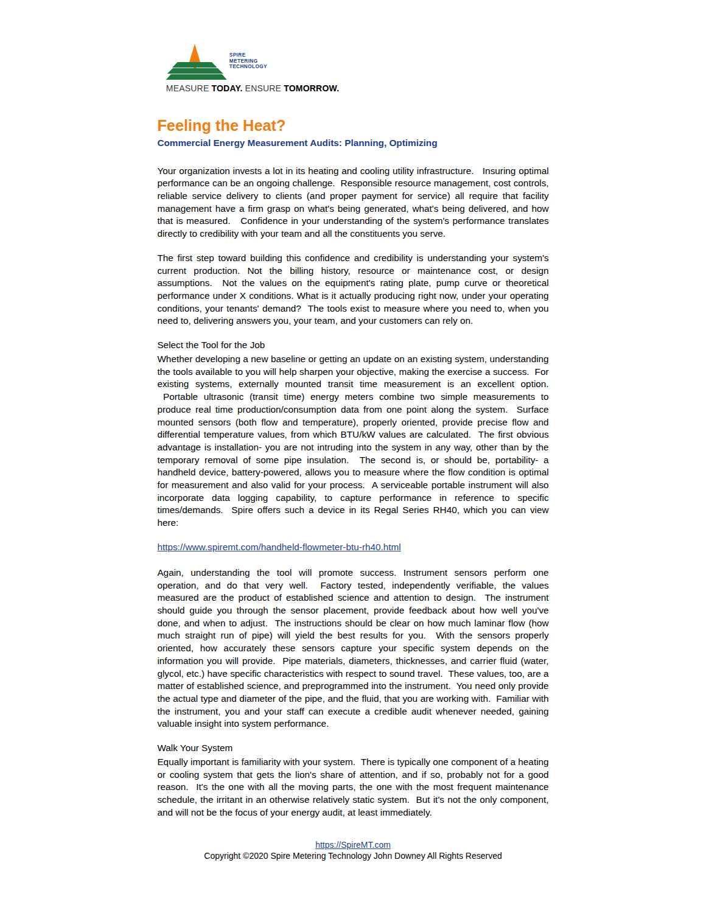Spire
Metering
Technology
MEASURE TODAY. ENSURE TOMORROW.
Feeling the Heat?
Commercial Energy Measurement Audits: Planning, Optimizing
Your organization invests a lot in its heating and cooling utility infrastructure. Insuring optimal performance can be an ongoing challenge. Responsible resource management, cost controls, reliable service delivery to clients (and proper payment for service) all require that facility management have a firm grasp on what's being generated, what's being delivered, and how that is measured. Confidence in your understanding of the system's performance translates directly to credibility with your team and all the constituents you serve.
The first step toward building this confidence and credibility is understanding your system's current production. Not the billing history, resource or maintenance cost, or design assumptions. Not the values on the equipment's rating plate, pump curve or theoretical performance under X conditions. What is it actually producing right now, under your operating conditions, your tenants' demand? The tools exist to measure where you need to, when you need to, delivering answers you, your team, and your customers can rely on.
Select the Tool for the Job
Whether developing a new baseline or getting an update on an existing system, understanding the tools available to you will help sharpen your objective, making the exercise a success. For existing systems, externally mounted transit time measurement is an excellent option. Portable ultrasonic (transit time) energy meters combine two simple measurements to produce real time production/consumption data from one point along the system. Surface mounted sensors (both flow and temperature), properly oriented, provide precise flow and differential temperature values, from which BTU/kW values are calculated. The first obvious advantage is installation- you are not intruding into the system in any way, other than by the temporary removal of some pipe insulation. The second is, or should be, portability- a handheld device, battery-powered, allows you to measure where the flow condition is optimal for measurement and also valid for your process. A serviceable portable instrument will also incorporate data logging capability, to capture performance in reference to specific times/demands. Spire offers such a device in its Regal Series RH40, which you can view here:
https://www.spiremt.com/handheld-flowmeter-btu-rh40.html
Again, understanding the tool will promote success. Instrument sensors perform one operation, and do that very well. Factory tested, independently verifiable, the values measured are the product of established science and attention to design. The instrument should guide you through the sensor placement, provide feedback about how well you've done, and when to adjust. The instructions should be clear on how much laminar flow (how much straight run of pipe) will yield the best results for you. With the sensors properly oriented, how accurately these sensors capture your specific system depends on the information you will provide. Pipe materials, diameters, thicknesses, and carrier fluid (water, glycol, etc.) have specific characteristics with respect to sound travel. These values, too, are a matter of established science, and preprogrammed into the instrument. You need only provide the actual type and diameter of the pipe, and the fluid, that you are working with. Familiar with the instrument, you and your staff can execute a credible audit whenever needed, gaining valuable insight into system performance.
Walk Your System
Equally important is familiarity with your system. There is typically one component of a heating or cooling system that gets the lion's share of attention, and if so, probably not for a good reason. It's the one with all the moving parts, the one with the most frequent maintenance schedule, the irritant in an otherwise relatively static system. But it's not the only component, and will not be the focus of your energy audit, at least immediately.
https://SpireMT.com
Copyright ©2020 Spire Metering Technology John Downey All Rights Reserved